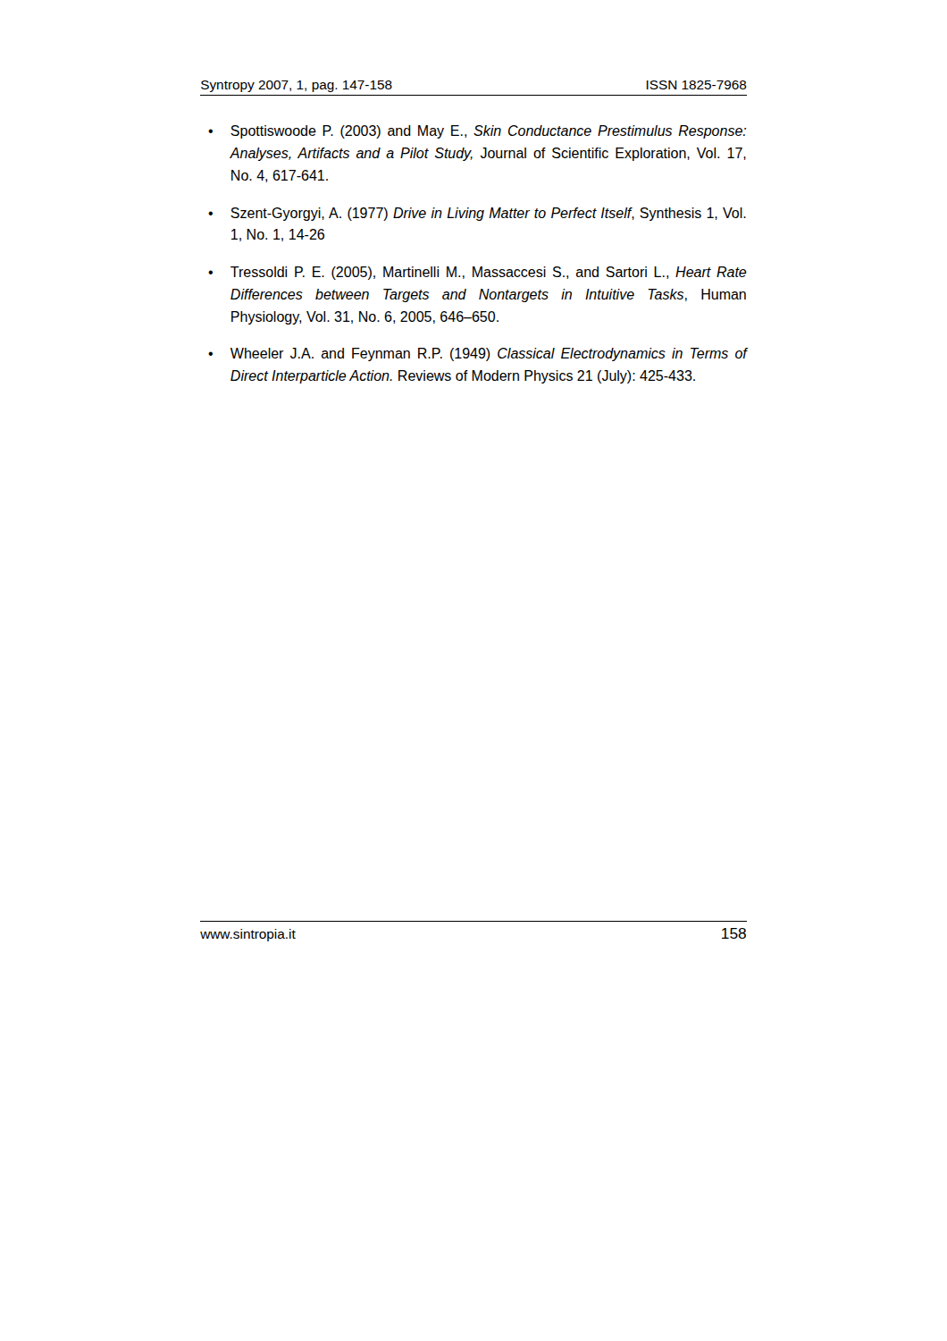Syntropy 2007, 1, pag. 147-158
ISSN 1825-7968
Spottiswoode P. (2003) and May E., Skin Conductance Prestimulus Response: Analyses, Artifacts and a Pilot Study, Journal of Scientific Exploration, Vol. 17, No. 4, 617-641.
Szent-Gyorgyi, A. (1977) Drive in Living Matter to Perfect Itself, Synthesis 1, Vol. 1, No. 1, 14-26
Tressoldi P. E. (2005), Martinelli M., Massaccesi S., and Sartori L., Heart Rate Differences between Targets and Nontargets in Intuitive Tasks, Human Physiology, Vol. 31, No. 6, 2005, 646–650.
Wheeler J.A. and Feynman R.P. (1949) Classical Electrodynamics in Terms of Direct Interparticle Action. Reviews of Modern Physics 21 (July): 425-433.
www.sintropia.it
158